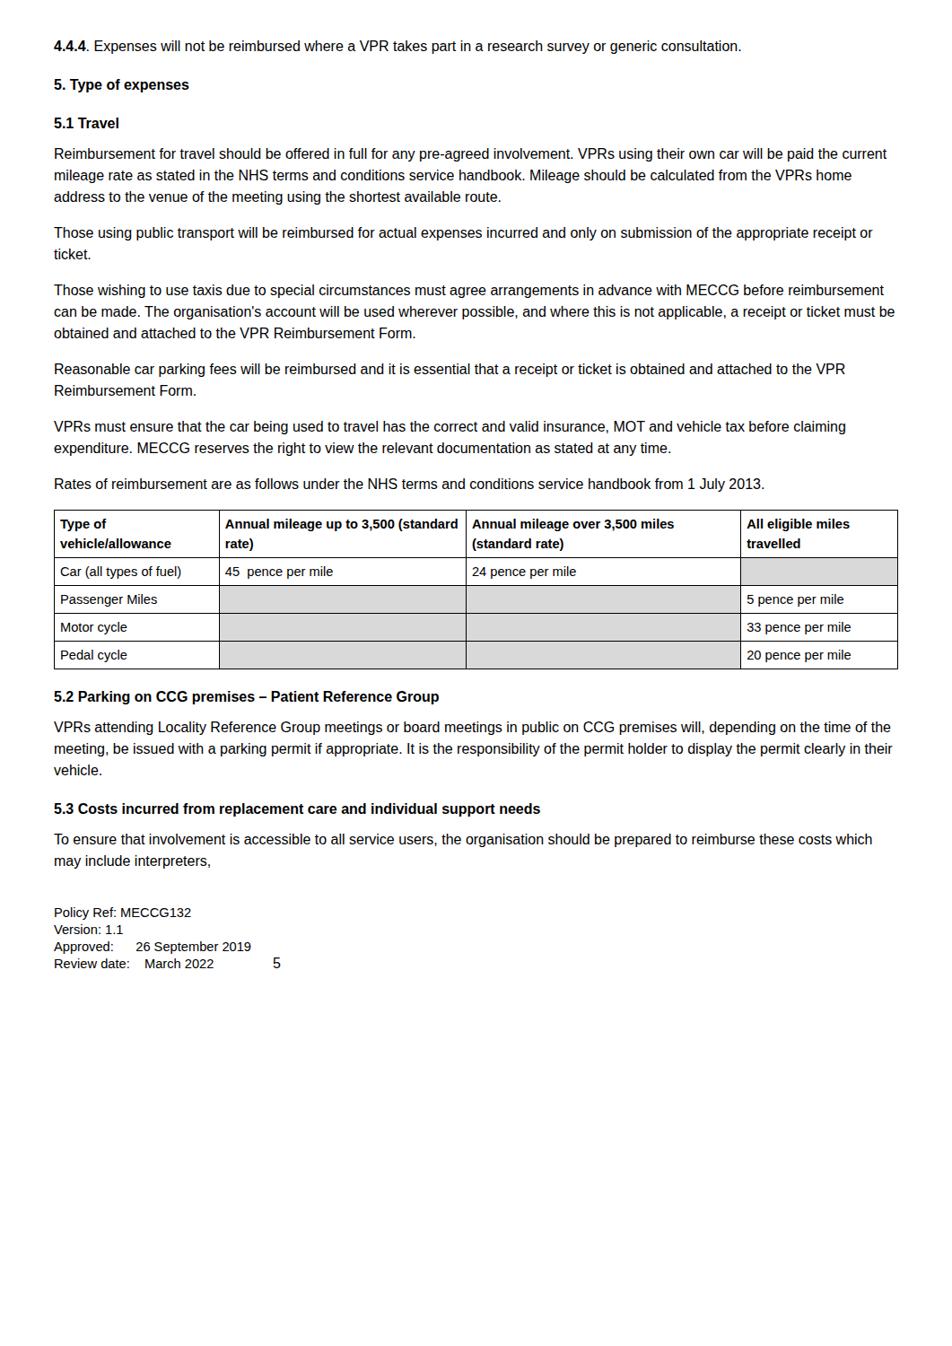4.4.4. Expenses will not be reimbursed where a VPR takes part in a research survey or generic consultation.
5. Type of expenses
5.1 Travel
Reimbursement for travel should be offered in full for any pre-agreed involvement. VPRs using their own car will be paid the current mileage rate as stated in the NHS terms and conditions service handbook. Mileage should be calculated from the VPRs home address to the venue of the meeting using the shortest available route.
Those using public transport will be reimbursed for actual expenses incurred and only on submission of the appropriate receipt or ticket.
Those wishing to use taxis due to special circumstances must agree arrangements in advance with MECCG before reimbursement can be made. The organisation's account will be used wherever possible, and where this is not applicable, a receipt or ticket must be obtained and attached to the VPR Reimbursement Form.
Reasonable car parking fees will be reimbursed and it is essential that a receipt or ticket is obtained and attached to the VPR Reimbursement Form.
VPRs must ensure that the car being used to travel has the correct and valid insurance, MOT and vehicle tax before claiming expenditure. MECCG reserves the right to view the relevant documentation as stated at any time.
Rates of reimbursement are as follows under the NHS terms and conditions service handbook from 1 July 2013.
| Type of vehicle/allowance | Annual mileage up to 3,500 (standard rate) | Annual mileage over 3,500 miles (standard rate) | All eligible miles travelled |
| --- | --- | --- | --- |
| Car (all types of fuel) | 45 pence per mile | 24 pence per mile | |
| Passenger Miles | | | 5 pence per mile |
| Motor cycle | | | 33 pence per mile |
| Pedal cycle | | | 20 pence per mile |
5.2 Parking on CCG premises – Patient Reference Group
VPRs attending Locality Reference Group meetings or board meetings in public on CCG premises will, depending on the time of the meeting, be issued with a parking permit if appropriate. It is the responsibility of the permit holder to display the permit clearly in their vehicle.
5.3 Costs incurred from replacement care and individual support needs
To ensure that involvement is accessible to all service users, the organisation should be prepared to reimburse these costs which may include interpreters,
Policy Ref: MECCG132
Version: 1.1
Approved: 26 September 2019
Review date: March 2022
5